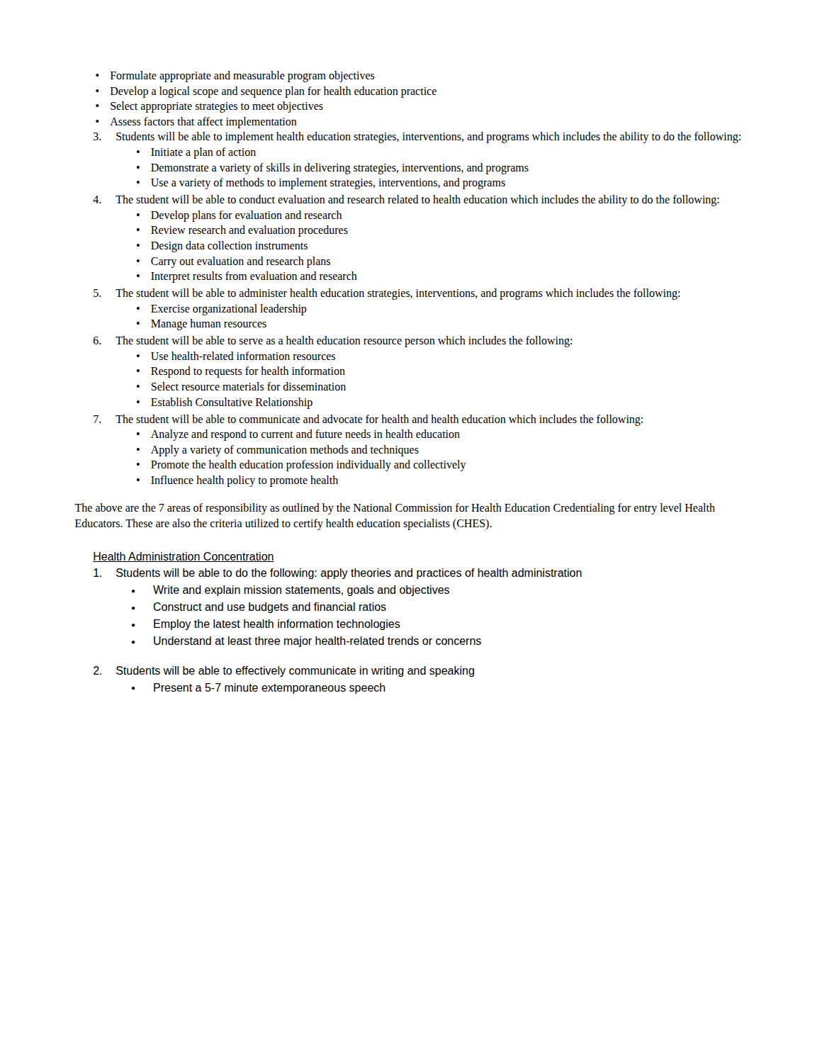Formulate appropriate and measurable program objectives
Develop a logical scope and sequence plan for health education practice
Select appropriate strategies to meet objectives
Assess factors that affect implementation
3. Students will be able to implement health education strategies, interventions, and programs which includes the ability to do the following:
Initiate a plan of action
Demonstrate a variety of skills in delivering strategies, interventions, and programs
Use a variety of methods to implement strategies, interventions, and programs
4. The student will be able to conduct evaluation and research related to health education which includes the ability to do the following:
Develop plans for evaluation and research
Review research and evaluation procedures
Design data collection instruments
Carry out evaluation and research plans
Interpret results from evaluation and research
5. The student will be able to administer health education strategies, interventions, and programs which includes the following:
Exercise organizational leadership
Manage human resources
6. The student will be able to serve as a health education resource person which includes the following:
Use health-related information resources
Respond to requests for health information
Select resource materials for dissemination
Establish Consultative Relationship
7. The student will be able to communicate and advocate for health and health education which includes the following:
Analyze and respond to current and future needs in health education
Apply a variety of communication methods and techniques
Promote the health education profession individually and collectively
Influence health policy to promote health
The above are the 7 areas of responsibility as outlined by the National Commission for Health Education Credentialing for entry level Health Educators. These are also the criteria utilized to certify health education specialists (CHES).
Health Administration Concentration
1. Students will be able to do the following: apply theories and practices of health administration
Write and explain mission statements, goals and objectives
Construct and use budgets and financial ratios
Employ the latest health information technologies
Understand at least three major health-related trends or concerns
2. Students will be able to effectively communicate in writing and speaking
Present a 5-7 minute extemporaneous speech